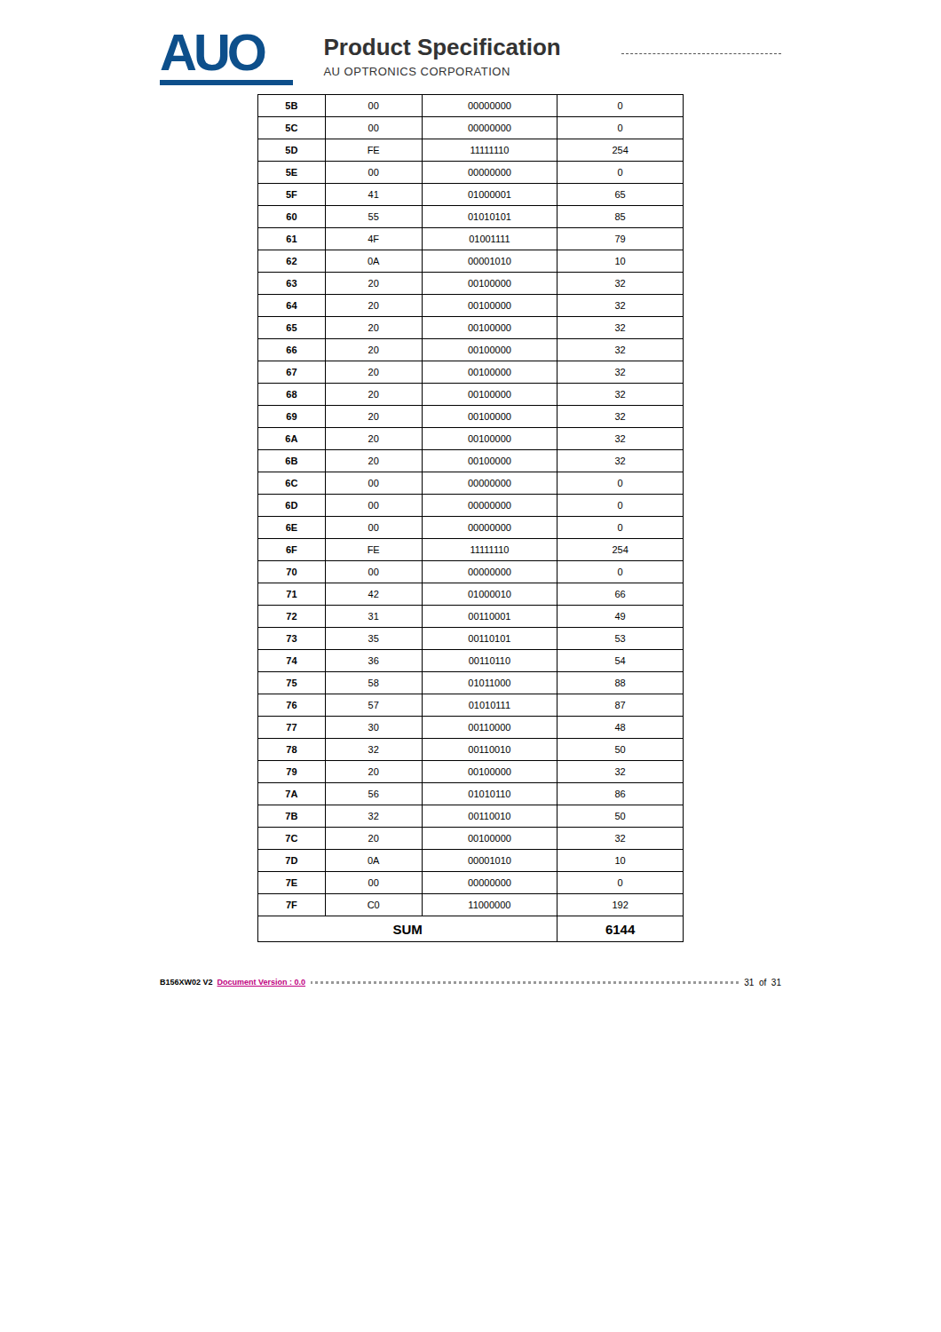AUO
Product Specification
AU OPTRONICS CORPORATION
| 5B | 00 | 00000000 | 0 |
| 5C | 00 | 00000000 | 0 |
| 5D | FE | 11111110 | 254 |
| 5E | 00 | 00000000 | 0 |
| 5F | 41 | 01000001 | 65 |
| 60 | 55 | 01010101 | 85 |
| 61 | 4F | 01001111 | 79 |
| 62 | 0A | 00001010 | 10 |
| 63 | 20 | 00100000 | 32 |
| 64 | 20 | 00100000 | 32 |
| 65 | 20 | 00100000 | 32 |
| 66 | 20 | 00100000 | 32 |
| 67 | 20 | 00100000 | 32 |
| 68 | 20 | 00100000 | 32 |
| 69 | 20 | 00100000 | 32 |
| 6A | 20 | 00100000 | 32 |
| 6B | 20 | 00100000 | 32 |
| 6C | 00 | 00000000 | 0 |
| 6D | 00 | 00000000 | 0 |
| 6E | 00 | 00000000 | 0 |
| 6F | FE | 11111110 | 254 |
| 70 | 00 | 00000000 | 0 |
| 71 | 42 | 01000010 | 66 |
| 72 | 31 | 00110001 | 49 |
| 73 | 35 | 00110101 | 53 |
| 74 | 36 | 00110110 | 54 |
| 75 | 58 | 01011000 | 88 |
| 76 | 57 | 01010111 | 87 |
| 77 | 30 | 00110000 | 48 |
| 78 | 32 | 00110010 | 50 |
| 79 | 20 | 00100000 | 32 |
| 7A | 56 | 01010110 | 86 |
| 7B | 32 | 00110010 | 50 |
| 7C | 20 | 00100000 | 32 |
| 7D | 0A | 00001010 | 10 |
| 7E | 00 | 00000000 | 0 |
| 7F | C0 | 11000000 | 192 |
| SUM | 6144 |
B156XW02 V2 Document Version : 0.0
31 of 31